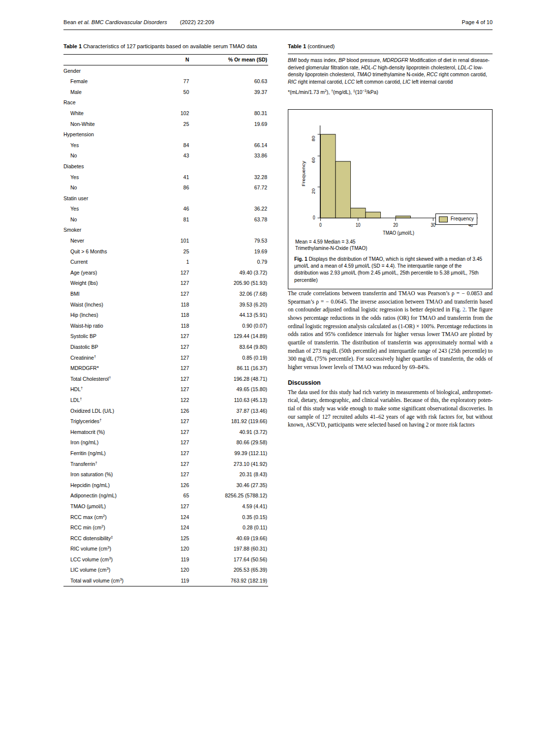Bean et al. BMC Cardiovascular Disorders(2022) 22:209
Page 4 of 10
Table 1 Characteristics of 127 participants based on available serum TMAO data
| | N | % Or mean (SD) |
| --- | --- | --- |
| Gender | | |
| Female | 77 | 60.63 |
| Male | 50 | 39.37 |
| Race | | |
| White | 102 | 80.31 |
| Non-White | 25 | 19.69 |
| Hypertension | | |
| Yes | 84 | 66.14 |
| No | 43 | 33.86 |
| Diabetes | | |
| Yes | 41 | 32.28 |
| No | 86 | 67.72 |
| Statin user | | |
| Yes | 46 | 36.22 |
| No | 81 | 63.78 |
| Smoker | | |
| Never | 101 | 79.53 |
| Quit > 6 Months | 25 | 19.69 |
| Current | 1 | 0.79 |
| Age (years) | 127 | 49.40 (3.72) |
| Weight (lbs) | 127 | 205.90 (51.93) |
| BMI | 127 | 32.06 (7.68) |
| Waist (Inches) | 118 | 39.53 (6.20) |
| Hip (Inches) | 118 | 44.13 (5.91) |
| Waist-hip ratio | 118 | 0.90 (0.07) |
| Systolic BP | 127 | 129.44 (14.89) |
| Diastolic BP | 127 | 83.64 (9.80) |
| Creatinine † | 127 | 0.85 (0.19) |
| MDRDGFR* | 127 | 86.11 (16.37) |
| Total Cholesterol † | 127 | 196.28 (48.71) |
| HDL † | 127 | 49.65 (15.80) |
| LDL † | 122 | 110.63 (45.13) |
| Oxidized LDL (U/L) | 126 | 37.87 (13.46) |
| Triglycerides † | 127 | 181.92 (119.66) |
| Hematocrit (%) | 127 | 40.91 (3.72) |
| Iron (ng/mL) | 127 | 80.66 (29.58) |
| Ferritin (ng/mL) | 127 | 99.39 (112.11) |
| Transferrin † | 127 | 273.10 (41.92) |
| Iron saturation (%) | 127 | 20.31 (8.43) |
| Hepcidin (ng/mL) | 126 | 30.46 (27.35) |
| Adiponectin (ng/mL) | 65 | 8256.25 (5788.12) |
| TMAO (µmol/L) | 127 | 4.59 (4.41) |
| RCC max (cm 2 ) | 124 | 0.35 (0.15) |
| RCC min (cm 2 ) | 124 | 0.28 (0.11) |
| RCC distensibility ‡ | 125 | 40.69 (19.66) |
| RIC volume (cm 3 ) | 120 | 197.88 (60.31) |
| LCC volume (cm 3 ) | 119 | 177.64 (50.56) |
| LIC volume (cm 3 ) | 120 | 205.53 (65.39) |
| Total wall volume (cm 3 ) | 119 | 763.92 (182.19) |
Table 1 (continued)
BMI body mass index, BP blood pressure, MDRDGFR Modification of diet in renal disease-derived glomerular filtration rate, HDL-C high-density lipoprotein cholesterol, LDL-C low-density lipoprotein cholesterol, TMAO trimethylamine N-oxide, RCC right common carotid, RIC right internal carotid, LCC left common carotid, LIC left internal carotid
*(mL/min/1.73 m2), †(mg/dL), ‡(10−3/kPa)
0 20 60 80 Frequency 0 10 20 30 40 TMAO (µmol/L)
Frequency
Mean = 4.59 Median = 3.45
Trimethylamine-N-Oxide (TMAO)
Fig. 1 Displays the distribution of TMAO, which is right skewed with a median of 3.45 µmol/L and a mean of 4.59 µmol/L (SD = 4.4). The interquartile range of the distribution was 2.93 µmol/L (from 2.45 µmol/L, 25th percentile to 5.38 µmol/L, 75th percentile)
The crude correlations between transferrin and TMAO was Pearson’s ρ = − 0.0853 and Spearman’s ρ = − 0.0645. The inverse association between TMAO and transferrin based on confounder adjusted ordinal logistic regression is better depicted in Fig. 2. The figure shows percentage reductions in the odds ratios (OR) for TMAO and transferrin from the ordinal logistic regression analysis calculated as (1-OR) × 100%. Percentage reductions in odds ratios and 95% confidence intervals for higher versus lower TMAO are plotted by quartile of transferrin. The distribution of transferrin was approximately normal with a median of 273 mg/dL (50th percentile) and interquartile range of 243 (25th percentile) to 300 mg/dL (75% percentile). For successively higher quartiles of transferrin, the odds of higher versus lower levels of TMAO was reduced by 69–84%.
Discussion
The data used for this study had rich variety in measurements of biological, anthropometrical, dietary, demographic, and clinical variables. Because of this, the exploratory potential of this study was wide enough to make some significant observational discoveries. In our sample of 127 recruited adults 41–62 years of age with risk factors for, but without known, ASCVD, participants were selected based on having 2 or more risk factors